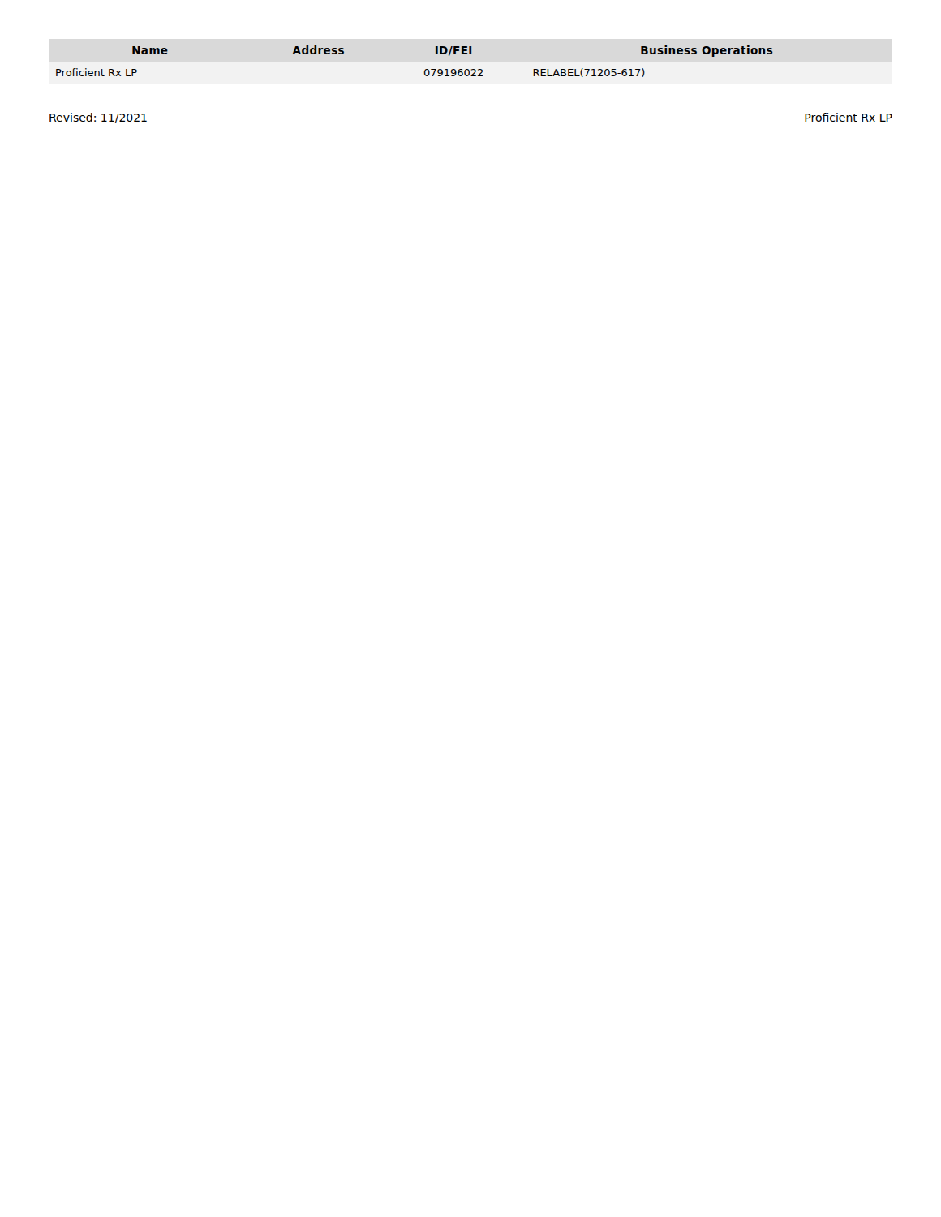| Name | Address | ID/FEI | Business Operations |
| --- | --- | --- | --- |
| Proficient Rx LP | | 079196022 | RELABEL(71205-617) |
Revised: 11/2021 Proficient Rx LP